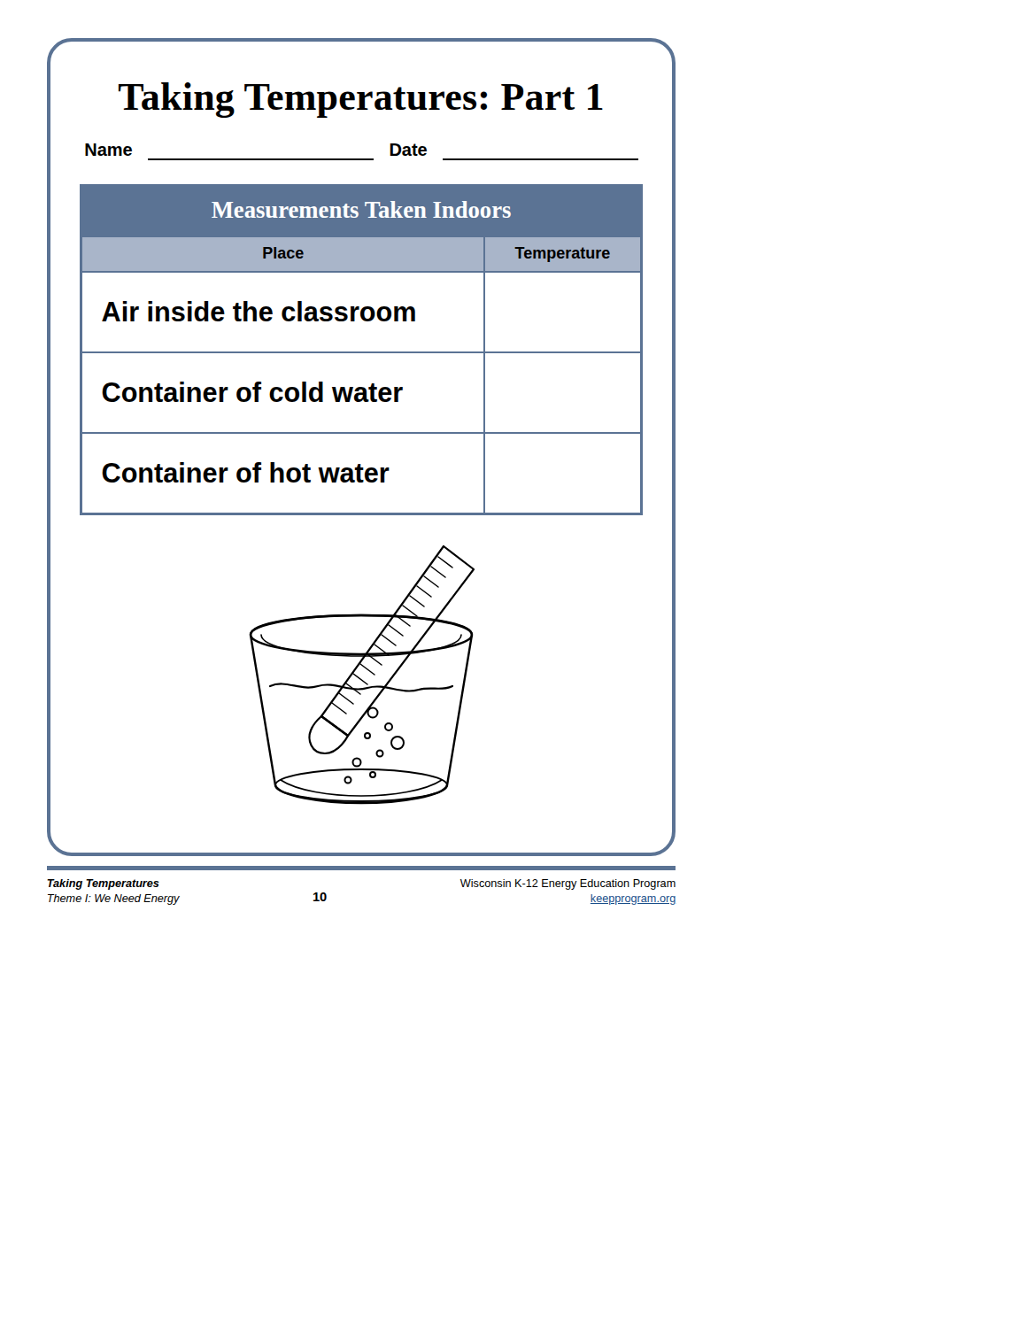Taking Temperatures: Part 1
Name Date
Measurements Taken Indoors
| Place | Temperature |
| --- | --- |
| Air inside the classroom | |
| Container of cold water | |
| Container of hot water | |
Taking Temperatures
Theme I: We Need Energy
10
Wisconsin K-12 Energy Education Program
keepprogram.org